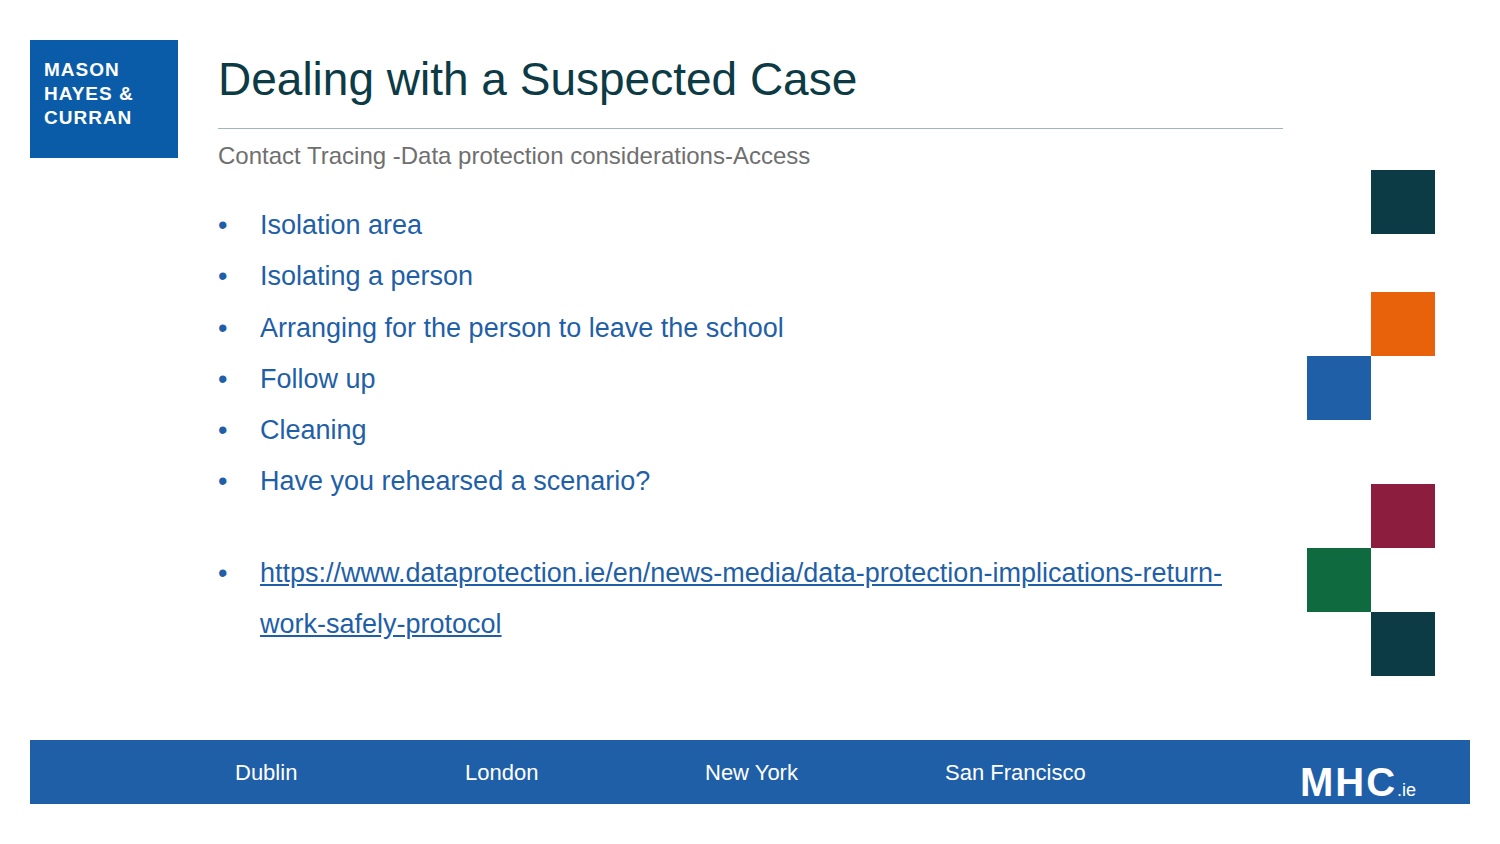MASON
HAYES &
CURRAN
Dealing with a Suspected Case
Contact Tracing -Data protection considerations-Access
Isolation area
Isolating a person
Arranging for the person to leave the school
Follow up
Cleaning
Have you rehearsed a scenario?
https://www.dataprotection.ie/en/news-media/data-protection-implications-return-work-safely-protocol
Dublin London New York San Francisco MHC.ie